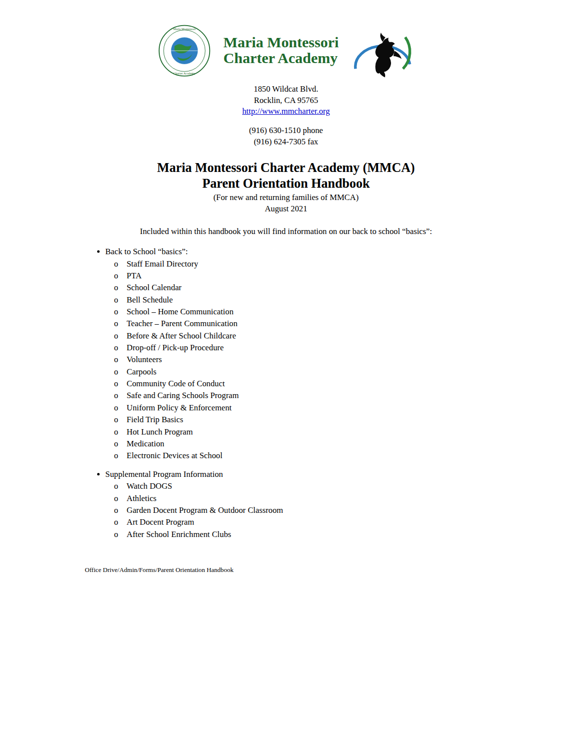Maria Montessori Charter Academy
Maria Montessori
Charter Academy
1850 Wildcat Blvd.
Rocklin, CA 95765
http://www.mmcharter.org
(916) 630-1510 phone
(916) 624-7305 fax
Maria Montessori Charter Academy (MMCA)
Parent Orientation Handbook
(For new and returning families of MMCA)
August 2021
Included within this handbook you will find information on our back to school “basics”:
Back to School “basics”:
Staff Email Directory
PTA
School Calendar
Bell Schedule
School – Home Communication
Teacher – Parent Communication
Before & After School Childcare
Drop-off / Pick-up Procedure
Volunteers
Carpools
Community Code of Conduct
Safe and Caring Schools Program
Uniform Policy & Enforcement
Field Trip Basics
Hot Lunch Program
Medication
Electronic Devices at School
Supplemental Program Information
Watch DOGS
Athletics
Garden Docent Program & Outdoor Classroom
Art Docent Program
After School Enrichment Clubs
Office Drive/Admin/Forms/Parent Orientation Handbook